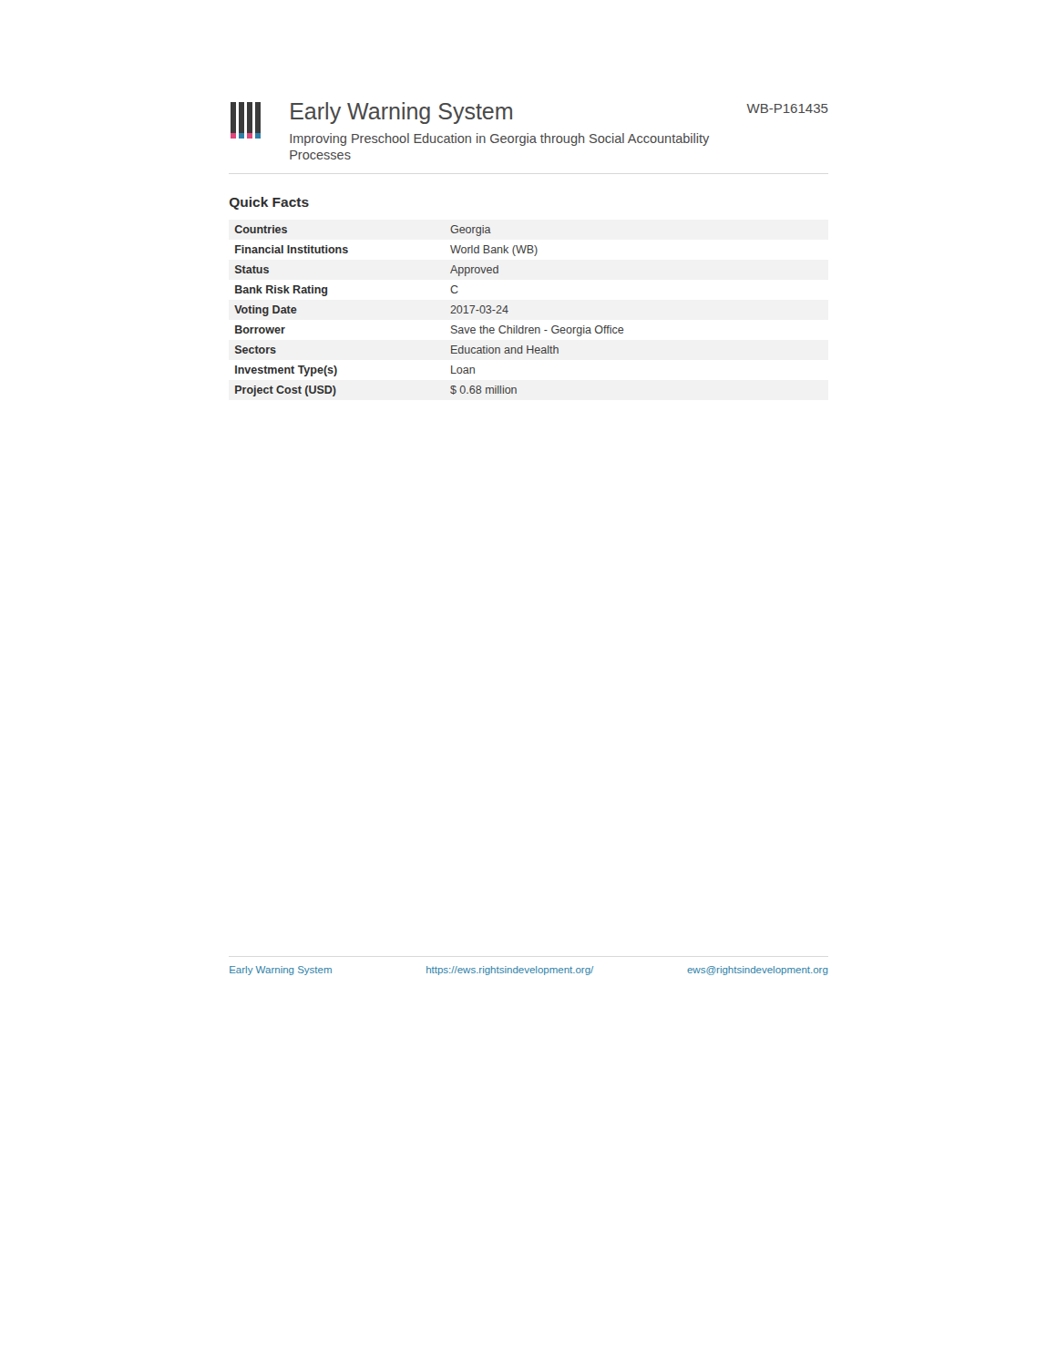Early Warning System
Improving Preschool Education in Georgia through Social Accountability Processes
WB-P161435
Quick Facts
| Countries | Georgia |
| Financial Institutions | World Bank (WB) |
| Status | Approved |
| Bank Risk Rating | C |
| Voting Date | 2017-03-24 |
| Borrower | Save the Children - Georgia Office |
| Sectors | Education and Health |
| Investment Type(s) | Loan |
| Project Cost (USD) | $ 0.68 million |
Early Warning System
https://ews.rightsindevelopment.org/
ews@rightsindevelopment.org